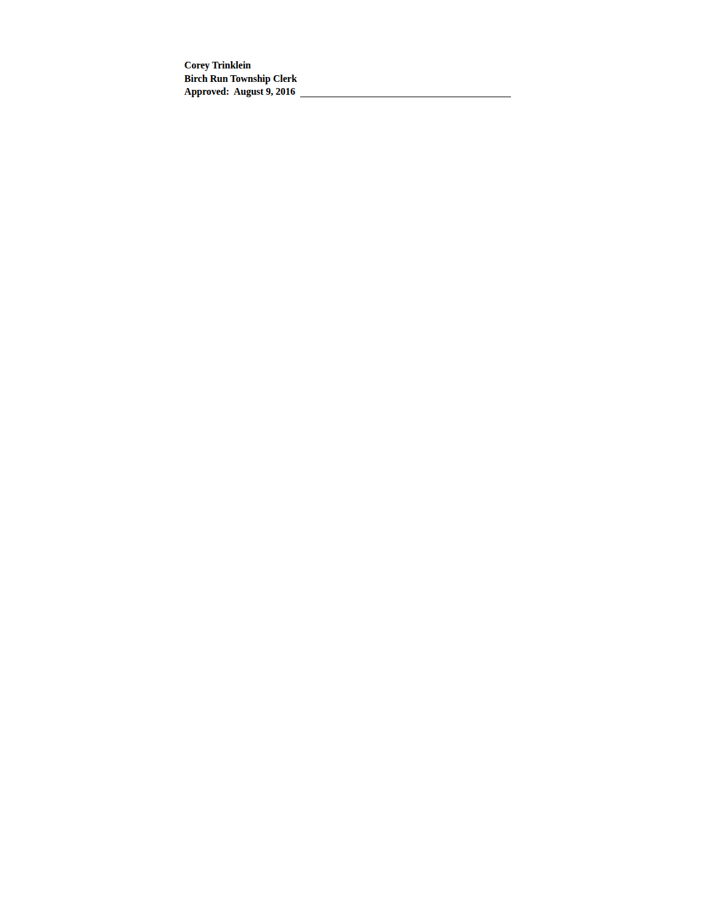Corey Trinklein
Birch Run Township Clerk
Approved: August 9, 2016